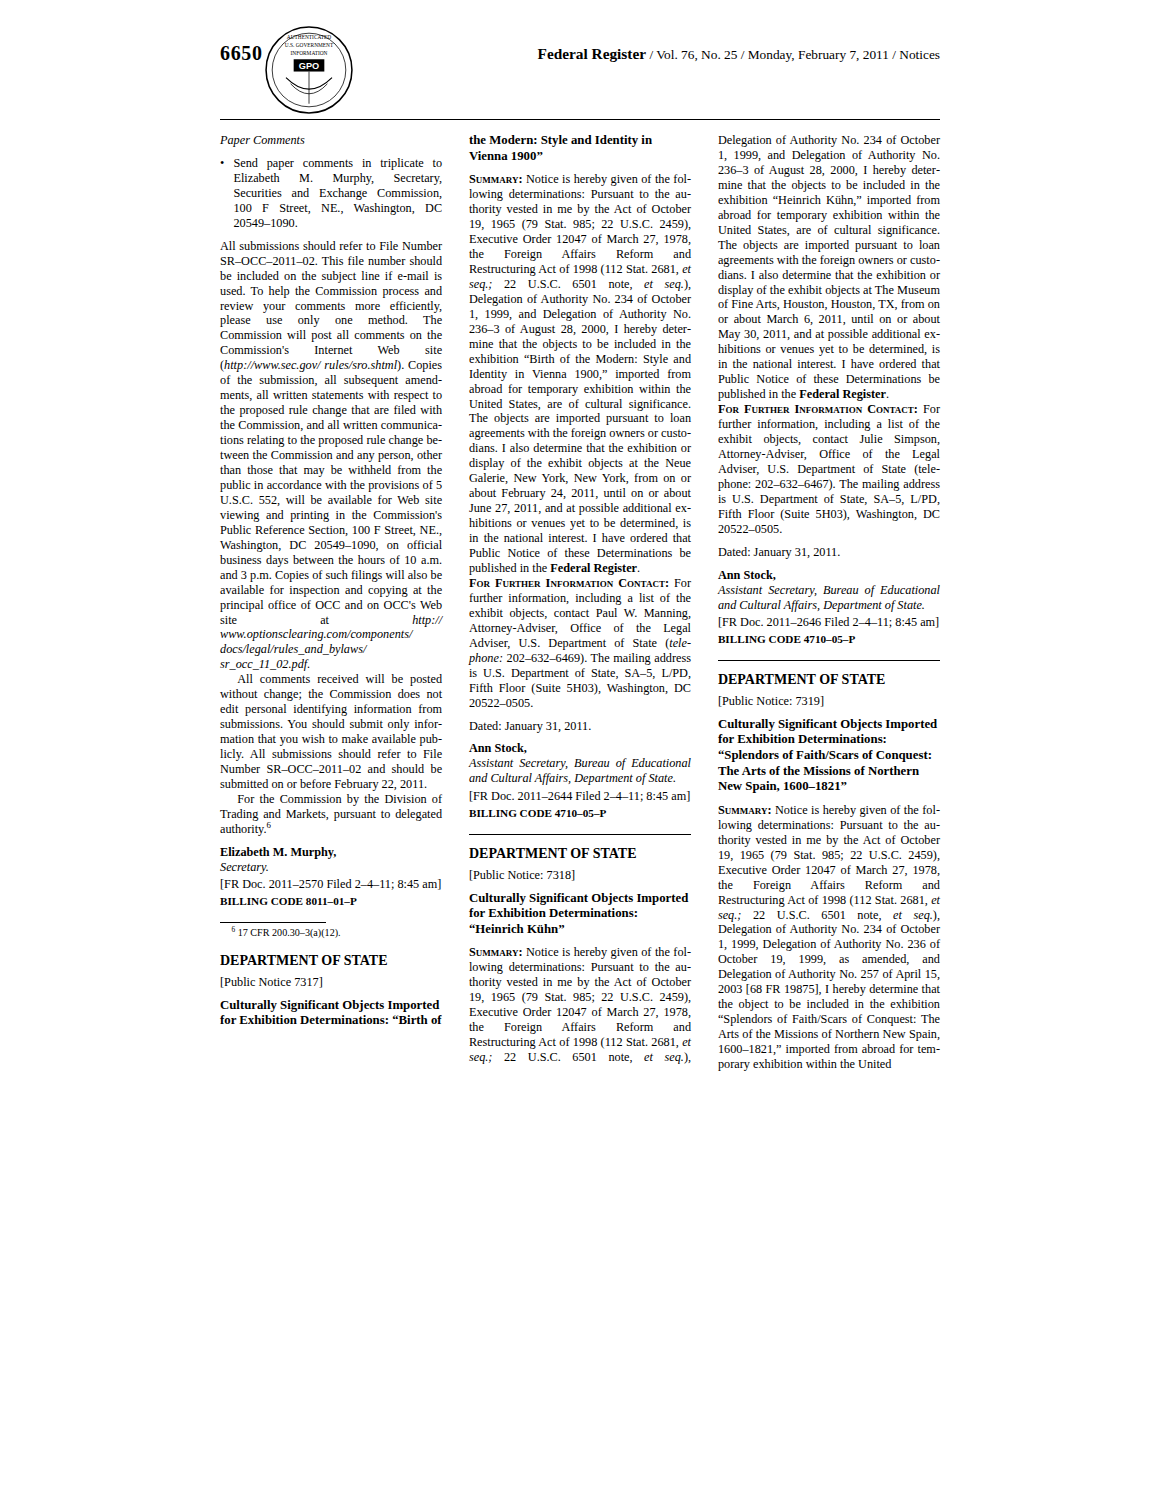6650
AUTHENTICATED U.S. GOVERNMENT INFORMATION GPO
Federal Register / Vol. 76, No. 25 / Monday, February 7, 2011 / Notices
Paper Comments
Send paper comments in triplicate to Elizabeth M. Murphy, Secretary, Securities and Exchange Commission, 100 F Street, NE., Washington, DC 20549–1090.
All submissions should refer to File Number SR–OCC–2011–02. This file number should be included on the subject line if e-mail is used. To help the Commission process and review your comments more efficiently, please use only one method. The Commission will post all comments on the Commission's Internet Web site (http://www.sec.gov/ rules/sro.shtml). Copies of the submission, all subsequent amendments, all written statements with respect to the proposed rule change that are filed with the Commission, and all written communications relating to the proposed rule change between the Commission and any person, other than those that may be withheld from the public in accordance with the provisions of 5 U.S.C. 552, will be available for Web site viewing and printing in the Commission's Public Reference Section, 100 F Street, NE., Washington, DC 20549–1090, on official business days between the hours of 10 a.m. and 3 p.m. Copies of such filings will also be available for inspection and copying at the principal office of OCC and on OCC's Web site at http:// www.optionsclearing.com/components/ docs/legal/rules_and_bylaws/ sr_occ_11_02.pdf.
All comments received will be posted without change; the Commission does not edit personal identifying information from submissions. You should submit only information that you wish to make available publicly. All submissions should refer to File Number SR–OCC–2011–02 and should be submitted on or before February 22, 2011.
For the Commission by the Division of Trading and Markets, pursuant to delegated authority.6
Elizabeth M. Murphy,
Secretary.
[FR Doc. 2011–2570 Filed 2–4–11; 8:45 am]
BILLING CODE 8011–01–P
6 17 CFR 200.30–3(a)(12).
DEPARTMENT OF STATE
[Public Notice 7317]
Culturally Significant Objects Imported for Exhibition Determinations: “Birth of the Modern: Style and Identity in Vienna 1900”
Summary: Notice is hereby given of the following determinations: Pursuant to the authority vested in me by the Act of October 19, 1965 (79 Stat. 985; 22 U.S.C. 2459), Executive Order 12047 of March 27, 1978, the Foreign Affairs Reform and Restructuring Act of 1998 (112 Stat. 2681, et seq.; 22 U.S.C. 6501 note, et seq.), Delegation of Authority No. 234 of October 1, 1999, and Delegation of Authority No. 236–3 of August 28, 2000, I hereby determine that the objects to be included in the exhibition “Birth of the Modern: Style and Identity in Vienna 1900,” imported from abroad for temporary exhibition within the United States, are of cultural significance. The objects are imported pursuant to loan agreements with the foreign owners or custodians. I also determine that the exhibition or display of the exhibit objects at the Neue Galerie, New York, New York, from on or about February 24, 2011, until on or about June 27, 2011, and at possible additional exhibitions or venues yet to be determined, is in the national interest. I have ordered that Public Notice of these Determinations be published in the Federal Register.
For Further Information Contact: For further information, including a list of the exhibit objects, contact Paul W. Manning, Attorney-Adviser, Office of the Legal Adviser, U.S. Department of State (telephone: 202–632–6469). The mailing address is U.S. Department of State, SA–5, L/PD, Fifth Floor (Suite 5H03), Washington, DC 20522–0505.
Dated: January 31, 2011.
Ann Stock,
Assistant Secretary, Bureau of Educational and Cultural Affairs, Department of State.
[FR Doc. 2011–2644 Filed 2–4–11; 8:45 am]
BILLING CODE 4710–05–P
DEPARTMENT OF STATE
[Public Notice: 7318]
Culturally Significant Objects Imported for Exhibition Determinations: “Heinrich Kühn”
Summary: Notice is hereby given of the following determinations: Pursuant to the authority vested in me by the Act of October 19, 1965 (79 Stat. 985; 22 U.S.C. 2459), Executive Order 12047 of March 27, 1978, the Foreign Affairs Reform and Restructuring Act of 1998 (112 Stat. 2681, et seq.; 22 U.S.C. 6501 note, et seq.), Delegation of Authority No. 234 of October 1, 1999, and Delegation of Authority No. 236–3 of August 28, 2000, I hereby determine that the objects to be included in the exhibition “Heinrich Kühn,” imported from abroad for temporary exhibition within the United States, are of cultural significance. The objects are imported pursuant to loan agreements with the foreign owners or custodians. I also determine that the exhibition or display of the exhibit objects at The Museum of Fine Arts, Houston, Houston, TX, from on or about March 6, 2011, until on or about May 30, 2011, and at possible additional exhibitions or venues yet to be determined, is in the national interest. I have ordered that Public Notice of these Determinations be published in the Federal Register.
For Further Information Contact: For further information, including a list of the exhibit objects, contact Julie Simpson, Attorney-Adviser, Office of the Legal Adviser, U.S. Department of State (telephone: 202–632–6467). The mailing address is U.S. Department of State, SA–5, L/PD, Fifth Floor (Suite 5H03), Washington, DC 20522–0505.
Dated: January 31, 2011.
Ann Stock,
Assistant Secretary, Bureau of Educational and Cultural Affairs, Department of State.
[FR Doc. 2011–2646 Filed 2–4–11; 8:45 am]
BILLING CODE 4710–05–P
DEPARTMENT OF STATE
[Public Notice: 7319]
Culturally Significant Objects Imported for Exhibition Determinations: “Splendors of Faith/Scars of Conquest: The Arts of the Missions of Northern New Spain, 1600–1821”
Summary: Notice is hereby given of the following determinations: Pursuant to the authority vested in me by the Act of October 19, 1965 (79 Stat. 985; 22 U.S.C. 2459), Executive Order 12047 of March 27, 1978, the Foreign Affairs Reform and Restructuring Act of 1998 (112 Stat. 2681, et seq.; 22 U.S.C. 6501 note, et seq.), Delegation of Authority No. 234 of October 1, 1999, Delegation of Authority No. 236 of October 19, 1999, as amended, and Delegation of Authority No. 257 of April 15, 2003 [68 FR 19875], I hereby determine that the object to be included in the exhibition “Splendors of Faith/Scars of Conquest: The Arts of the Missions of Northern New Spain, 1600–1821,” imported from abroad for temporary exhibition within the United